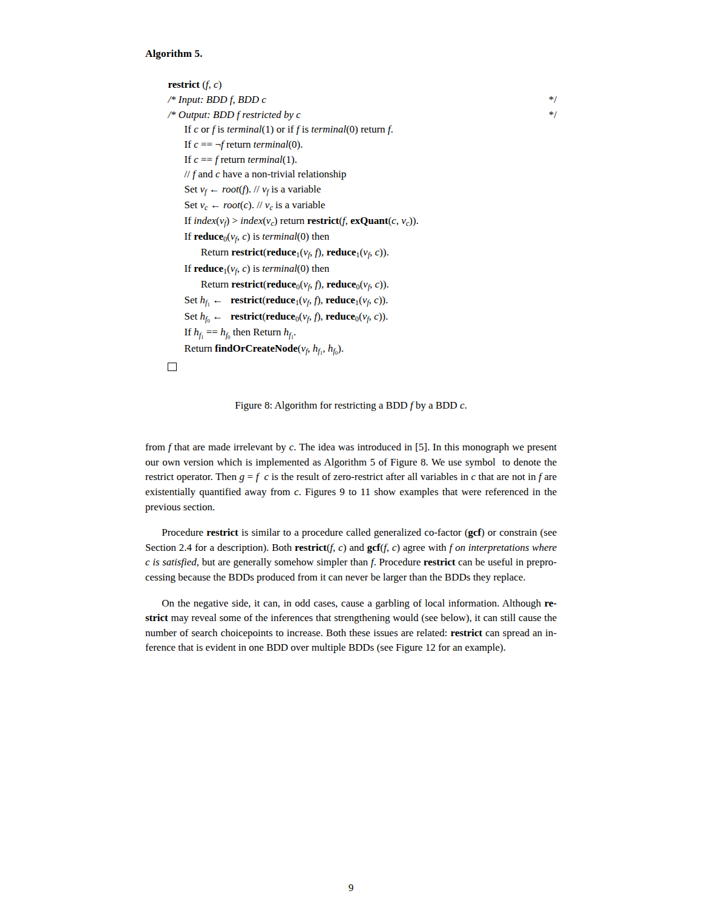Algorithm 5.
restrict (f, c)
/* Input: BDD f, BDD c*/
/* Output: BDD f restricted by c*/
If c or f is terminal(1) or if f is terminal(0) return f.
If c == ¬f return terminal(0).
If c == f return terminal(1).
// f and c have a non-trivial relationship
Set vf ← root(f). // vf is a variable
Set vc ← root(c). // vc is a variable
If index(vf) > index(vc) return restrict(f, exQuant(c, vc)).
If reduce 0(vf, c) is terminal(0) then
Return restrict(reduce 1(vf, f), reduce 1(vf, c)).
If reduce 1(vf, c) is terminal(0) then
Return restrict(reduce 0(vf, f), reduce 0(vf, c)).
Set hf1 ← restrict(reduce 1(vf, f), reduce 1(vf, c)).
Set hf0 ← restrict(reduce 0(vf, f), reduce 0(vf, c)).
If hf1 == hf0 then Return hf1.
Return findOrCreateNode(vf, hf1, hf0).
Figure 8: Algorithm for restricting a BDD f by a BDD c.
from f that are made irrelevant by c. The idea was introduced in [5]. In this monograph we present our own version which is implemented as Algorithm 5 of Figure 8. We use symbol to denote the restrict operator. Then g = f c is the result of zero-restrict after all variables in c that are not in f are existentially quantified away from c. Figures 9 to 11 show examples that were referenced in the previous section.
Procedure restrict is similar to a procedure called generalized co-factor (gcf) or constrain (see Section 2.4 for a description). Both restrict(f, c) and gcf(f, c) agree with f on interpretations where c is satisfied, but are generally somehow simpler than f. Procedure restrict can be useful in preprocessing because the BDDs produced from it can never be larger than the BDDs they replace.
On the negative side, it can, in odd cases, cause a garbling of local information. Although restrict may reveal some of the inferences that strengthening would (see below), it can still cause the number of search choicepoints to increase. Both these issues are related: restrict can spread an inference that is evident in one BDD over multiple BDDs (see Figure 12 for an example).
9